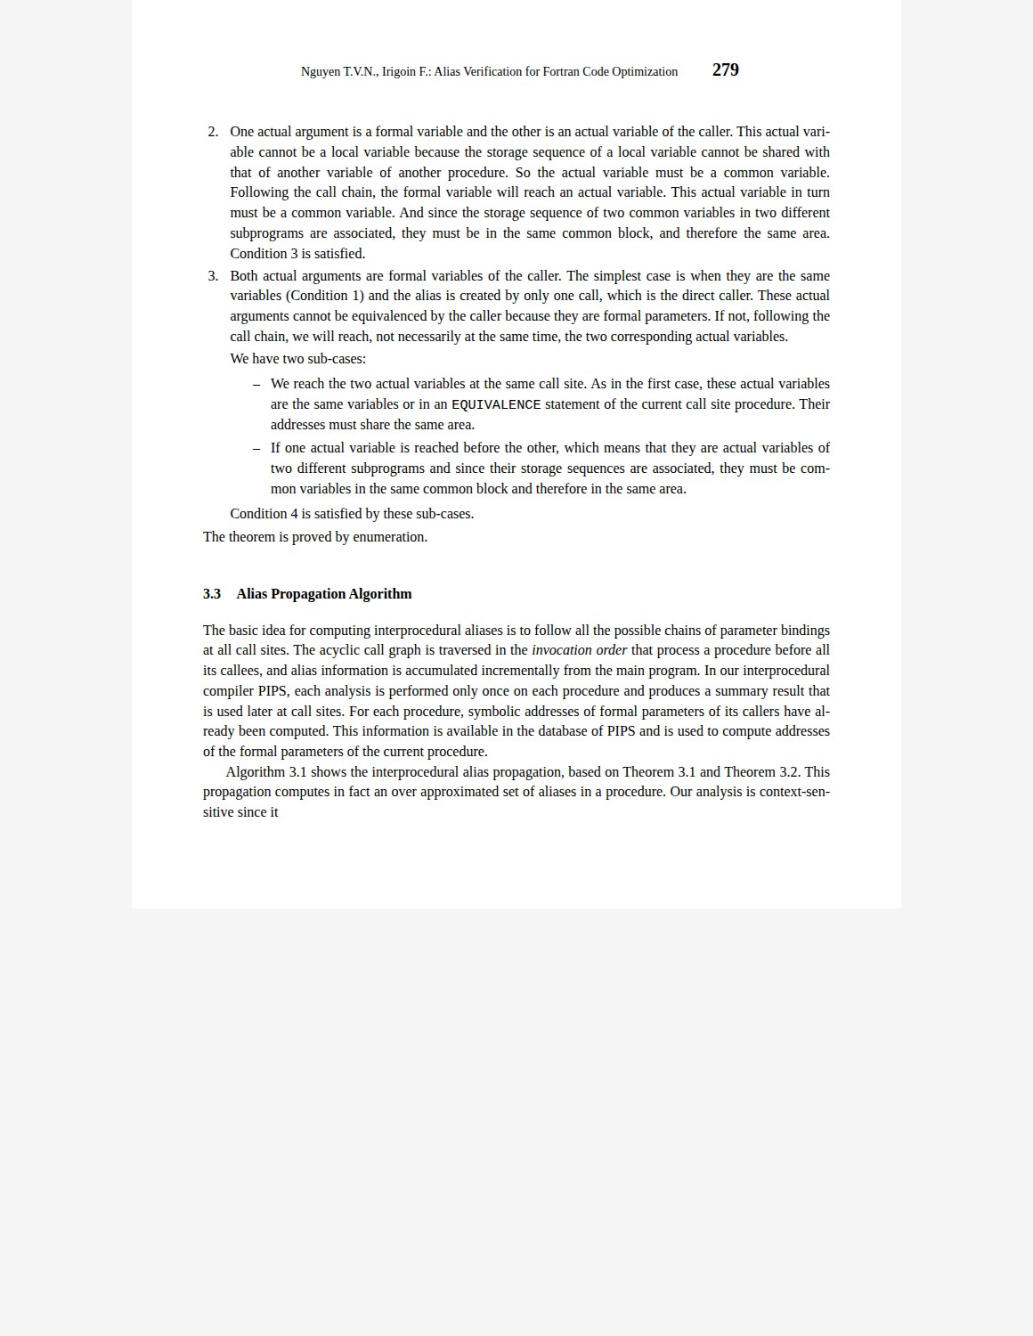Nguyen T.V.N., Irigoin F.: Alias Verification for Fortran Code Optimization 279
One actual argument is a formal variable and the other is an actual variable of the caller. This actual variable cannot be a local variable because the storage sequence of a local variable cannot be shared with that of another variable of another procedure. So the actual variable must be a common variable. Following the call chain, the formal variable will reach an actual variable. This actual variable in turn must be a common variable. And since the storage sequence of two common variables in two different subprograms are associated, they must be in the same common block, and therefore the same area. Condition 3 is satisfied.
Both actual arguments are formal variables of the caller. The simplest case is when they are the same variables (Condition 1) and the alias is created by only one call, which is the direct caller. These actual arguments cannot be equivalenced by the caller because they are formal parameters. If not, following the call chain, we will reach, not necessarily at the same time, the two corresponding actual variables.
We have two sub-cases:
We reach the two actual variables at the same call site. As in the first case, these actual variables are the same variables or in an EQUIVALENCE statement of the current call site procedure. Their addresses must share the same area.
If one actual variable is reached before the other, which means that they are actual variables of two different subprograms and since their storage sequences are associated, they must be common variables in the same common block and therefore in the same area.
Condition 4 is satisfied by these sub-cases.
The theorem is proved by enumeration.
3.3 Alias Propagation Algorithm
The basic idea for computing interprocedural aliases is to follow all the possible chains of parameter bindings at all call sites. The acyclic call graph is traversed in the invocation order that process a procedure before all its callees, and alias information is accumulated incrementally from the main program. In our interprocedural compiler PIPS, each analysis is performed only once on each procedure and produces a summary result that is used later at call sites. For each procedure, symbolic addresses of formal parameters of its callers have already been computed. This information is available in the database of PIPS and is used to compute addresses of the formal parameters of the current procedure.
Algorithm 3.1 shows the interprocedural alias propagation, based on Theorem 3.1 and Theorem 3.2. This propagation computes in fact an over approximated set of aliases in a procedure. Our analysis is context-sensitive since it